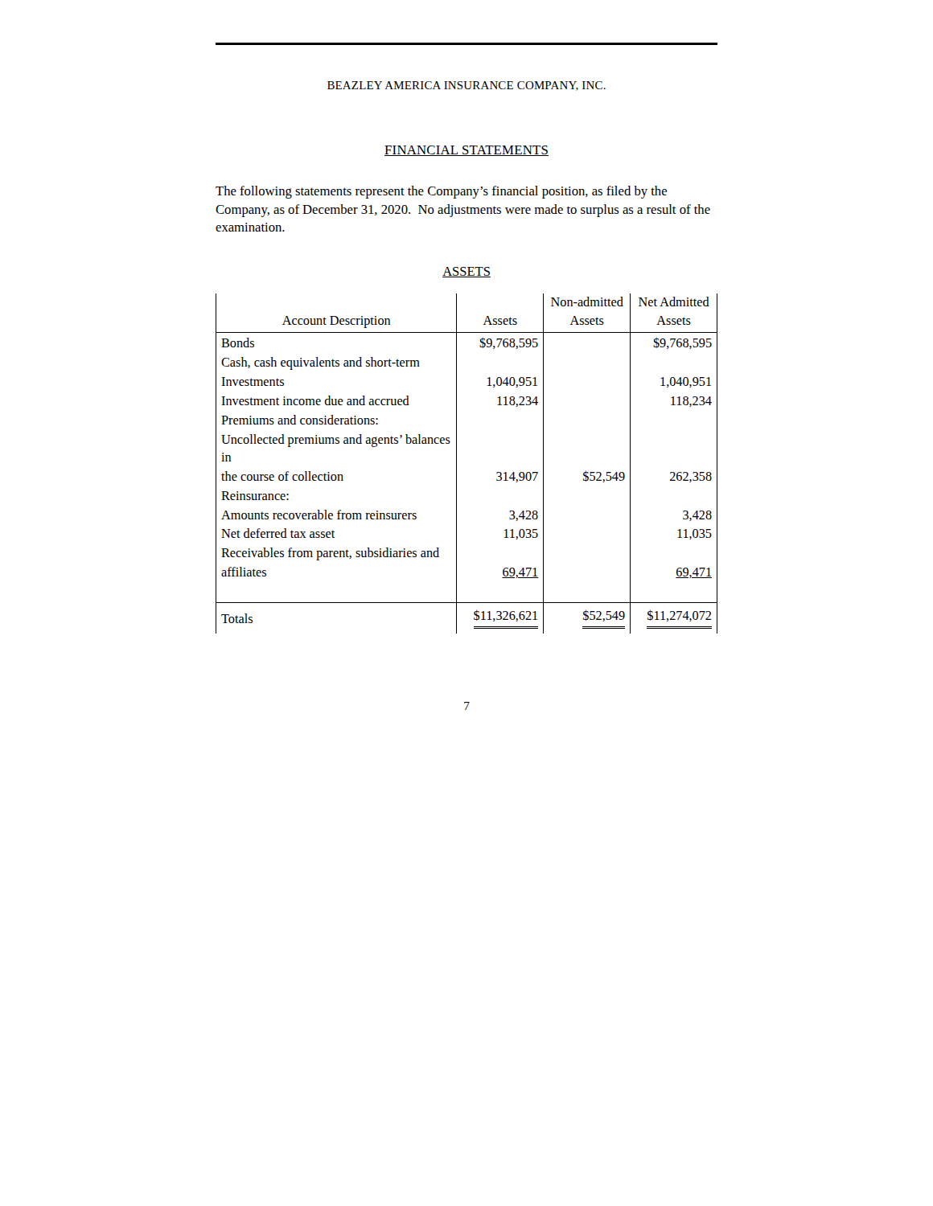BEAZLEY AMERICA INSURANCE COMPANY, INC.
FINANCIAL STATEMENTS
The following statements represent the Company’s financial position, as filed by the Company, as of December 31, 2020. No adjustments were made to surplus as a result of the examination.
ASSETS
| | | Non-admitted | Net Admitted |
| --- | --- | --- | --- |
| Account Description | Assets | Assets | Assets |
| Bonds | $9,768,595 | | $9,768,595 |
| Cash, cash equivalents and short-term | | | |
| Investments | 1,040,951 | | 1,040,951 |
| Investment income due and accrued | 118,234 | | 118,234 |
| Premiums and considerations: | | | |
| Uncollected premiums and agents’ balances in | | | |
| the course of collection | 314,907 | $52,549 | 262,358 |
| Reinsurance: | | | |
| Amounts recoverable from reinsurers | 3,428 | | 3,428 |
| Net deferred tax asset | 11,035 | | 11,035 |
| Receivables from parent, subsidiaries and | | | |
| affiliates | 69,471 | | 69,471 |
| Totals | $11,326,621 | $52,549 | $11,274,072 |
7